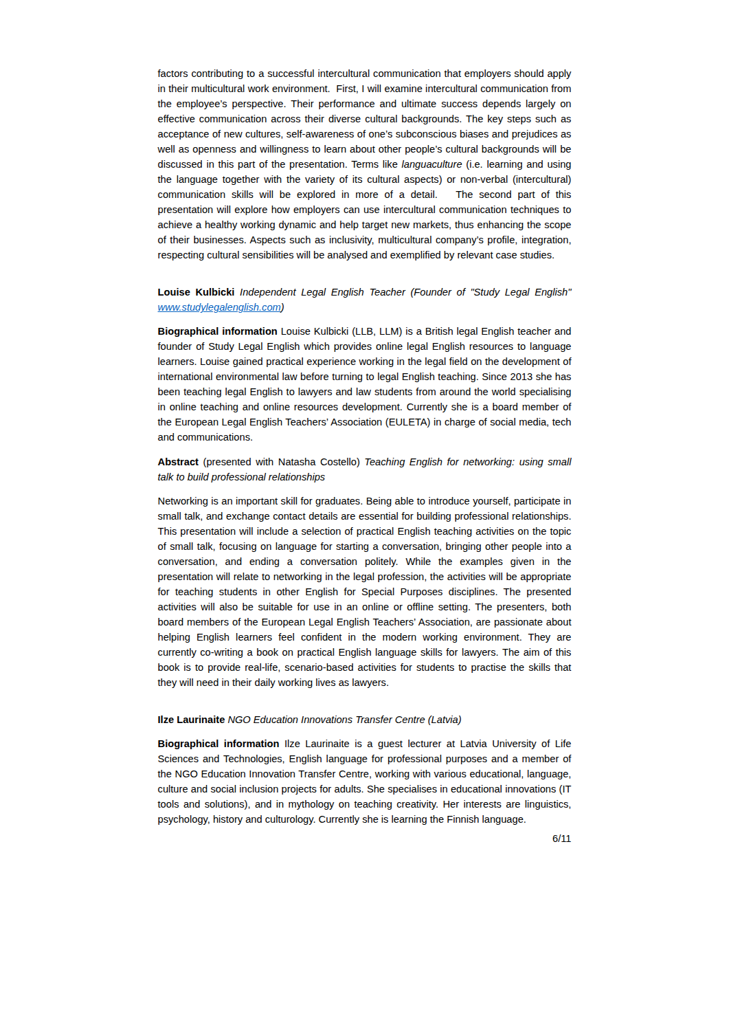factors contributing to a successful intercultural communication that employers should apply in their multicultural work environment. First, I will examine intercultural communication from the employee’s perspective. Their performance and ultimate success depends largely on effective communication across their diverse cultural backgrounds. The key steps such as acceptance of new cultures, self-awareness of one’s subconscious biases and prejudices as well as openness and willingness to learn about other people’s cultural backgrounds will be discussed in this part of the presentation. Terms like languaculture (i.e. learning and using the language together with the variety of its cultural aspects) or non-verbal (intercultural) communication skills will be explored in more of a detail. The second part of this presentation will explore how employers can use intercultural communication techniques to achieve a healthy working dynamic and help target new markets, thus enhancing the scope of their businesses. Aspects such as inclusivity, multicultural company’s profile, integration, respecting cultural sensibilities will be analysed and exemplified by relevant case studies.
Louise Kulbicki Independent Legal English Teacher (Founder of "Study Legal English" www.studylegalenglish.com)
Biographical information Louise Kulbicki (LLB, LLM) is a British legal English teacher and founder of Study Legal English which provides online legal English resources to language learners. Louise gained practical experience working in the legal field on the development of international environmental law before turning to legal English teaching. Since 2013 she has been teaching legal English to lawyers and law students from around the world specialising in online teaching and online resources development. Currently she is a board member of the European Legal English Teachers’ Association (EULETA) in charge of social media, tech and communications.
Abstract (presented with Natasha Costello) Teaching English for networking: using small talk to build professional relationships
Networking is an important skill for graduates. Being able to introduce yourself, participate in small talk, and exchange contact details are essential for building professional relationships. This presentation will include a selection of practical English teaching activities on the topic of small talk, focusing on language for starting a conversation, bringing other people into a conversation, and ending a conversation politely. While the examples given in the presentation will relate to networking in the legal profession, the activities will be appropriate for teaching students in other English for Special Purposes disciplines. The presented activities will also be suitable for use in an online or offline setting. The presenters, both board members of the European Legal English Teachers’ Association, are passionate about helping English learners feel confident in the modern working environment. They are currently co-writing a book on practical English language skills for lawyers. The aim of this book is to provide real-life, scenario-based activities for students to practise the skills that they will need in their daily working lives as lawyers.
Ilze Laurinaite NGO Education Innovations Transfer Centre (Latvia)
Biographical information Ilze Laurinaite is a guest lecturer at Latvia University of Life Sciences and Technologies, English language for professional purposes and a member of the NGO Education Innovation Transfer Centre, working with various educational, language, culture and social inclusion projects for adults. She specialises in educational innovations (IT tools and solutions), and in mythology on teaching creativity. Her interests are linguistics, psychology, history and culturology. Currently she is learning the Finnish language.
6/11